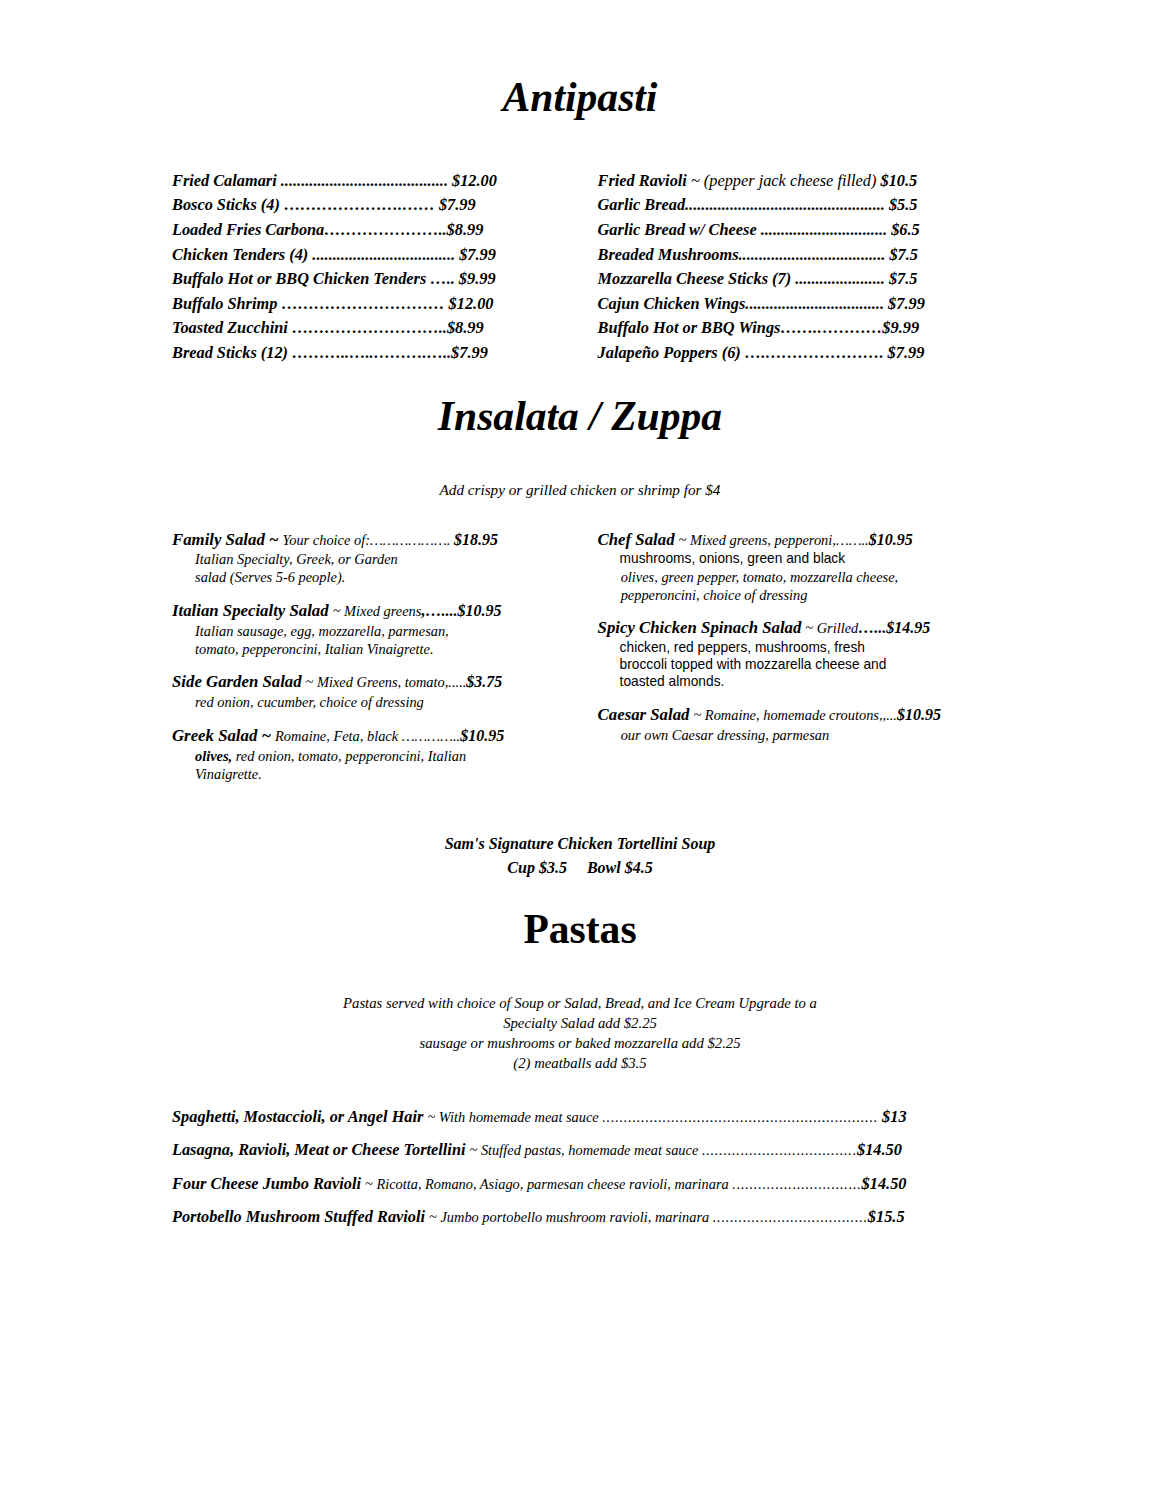Antipasti
Fried Calamari ......................................... $12.00
Bosco Sticks (4) ………………….…… $7.99
Loaded Fries Carbona…………………..$8.99
Chicken Tenders (4) ................................... $7.99
Buffalo Hot or BBQ Chicken Tenders ….. $9.99
Buffalo Shrimp ………………………… $12.00
Toasted Zucchini ………………………..$8.99
Bread Sticks (12) ………..…..……….…..$7.99
Fried Ravioli ~ (pepper jack cheese filled) $10.5
Garlic Bread................................................. $5.5
Garlic Bread w/ Cheese ............................... $6.5
Breaded Mushrooms.................................... $7.5
Mozzarella Cheese Sticks (7) ...................... $7.5
Cajun Chicken Wings.................................. $7.99
Buffalo Hot or BBQ Wings…….…………$9.99
Jalapeño Poppers (6) ….…………………. $7.99
Insalata / Zuppa
Add crispy or grilled chicken or shrimp for $4
Family Salad ~ Your choice of:………………. $18.95 Italian Specialty, Greek, or Garden
salad (Serves 5-6 people).
Italian Specialty Salad ~ Mixed greens,…....$10.95 Italian sausage, egg, mozzarella, parmesan,
tomato, pepperoncini, Italian Vinaigrette.
Side Garden Salad ~ Mixed Greens, tomato,.....$3.75 red onion, cucumber, choice of dressing
Greek Salad ~ Romaine, Feta, black …………..$10.95 olives, red onion, tomato, pepperoncini, Italian
Vinaigrette.
Chef Salad ~ Mixed greens, pepperoni,……..$10.95 mushrooms, onions, green and black olives, green pepper, tomato, mozzarella cheese,
pepperoncini, choice of dressing
Spicy Chicken Spinach Salad ~ Grilled…...$14.95 chicken, red peppers, mushrooms, fresh
broccoli topped with mozzarella cheese and
toasted almonds.
Caesar Salad ~ Romaine, homemade croutons,,...$10.95 our own Caesar dressing, parmesan
Sam's Signature Chicken Tortellini Soup
Cup $3.5 Bowl $4.5
Pastas
Pastas served with choice of Soup or Salad, Bread, and Ice Cream Upgrade to a
Specialty Salad add $2.25
sausage or mushrooms or baked mozzarella add $2.25
(2) meatballs add $3.5
Spaghetti, Mostaccioli, or Angel Hair ~ With homemade meat sauce ................................................................ $13
Lasagna, Ravioli, Meat or Cheese Tortellini ~ Stuffed pastas, homemade meat sauce ....................................$14.50
Four Cheese Jumbo Ravioli ~ Ricotta, Romano, Asiago, parmesan cheese ravioli, marinara ..............................$14.50
Portobello Mushroom Stuffed Ravioli ~ Jumbo portobello mushroom ravioli, marinara ....................................$15.5